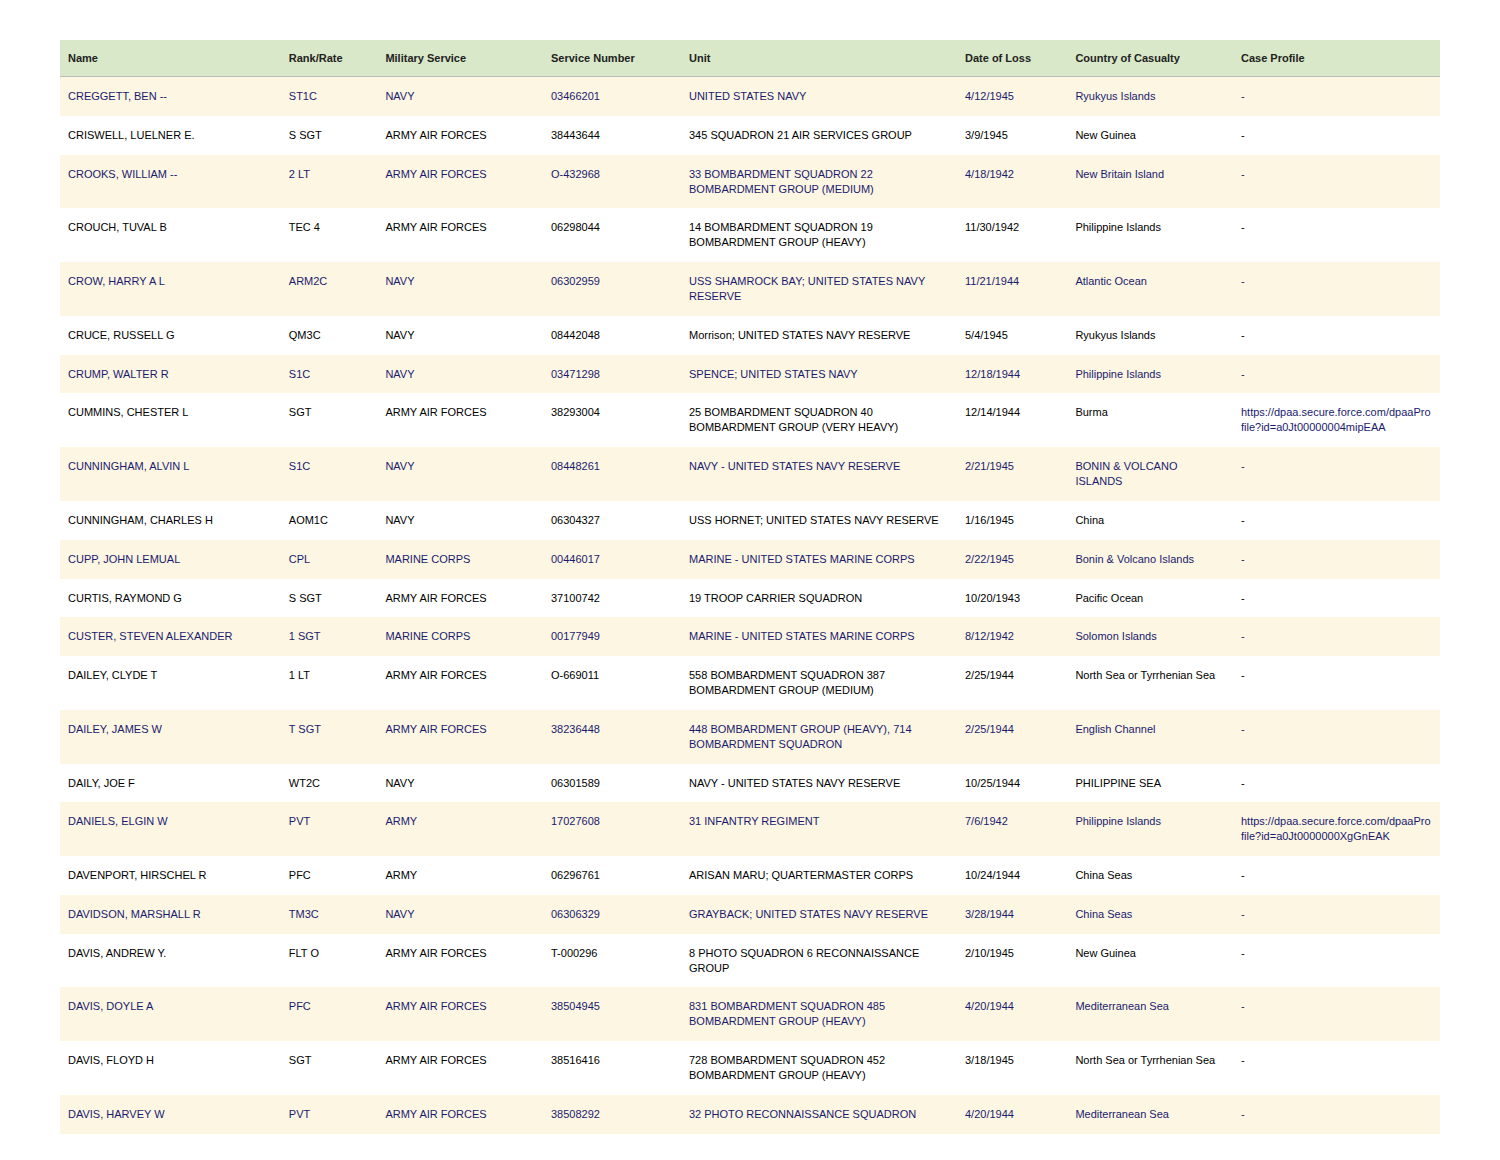| Name | Rank/Rate | Military Service | Service Number | Unit | Date of Loss | Country of Casualty | Case Profile |
| --- | --- | --- | --- | --- | --- | --- | --- |
| CREGGETT, BEN -- | ST1C | NAVY | 03466201 | UNITED STATES NAVY | 4/12/1945 | Ryukyus Islands | - |
| CRISWELL, LUELNER E. | S SGT | ARMY AIR FORCES | 38443644 | 345 SQUADRON 21 AIR SERVICES GROUP | 3/9/1945 | New Guinea | - |
| CROOKS, WILLIAM -- | 2 LT | ARMY AIR FORCES | O-432968 | 33 BOMBARDMENT SQUADRON 22 BOMBARDMENT GROUP (MEDIUM) | 4/18/1942 | New Britain Island | - |
| CROUCH, TUVAL B | TEC 4 | ARMY AIR FORCES | 06298044 | 14 BOMBARDMENT SQUADRON 19 BOMBARDMENT GROUP (HEAVY) | 11/30/1942 | Philippine Islands | - |
| CROW, HARRY A L | ARM2C | NAVY | 06302959 | USS SHAMROCK BAY; UNITED STATES NAVY RESERVE | 11/21/1944 | Atlantic Ocean | - |
| CRUCE, RUSSELL G | QM3C | NAVY | 08442048 | Morrison; UNITED STATES NAVY RESERVE | 5/4/1945 | Ryukyus Islands | - |
| CRUMP, WALTER R | S1C | NAVY | 03471298 | SPENCE; UNITED STATES NAVY | 12/18/1944 | Philippine Islands | - |
| CUMMINS, CHESTER L | SGT | ARMY AIR FORCES | 38293004 | 25 BOMBARDMENT SQUADRON 40 BOMBARDMENT GROUP (VERY HEAVY) | 12/14/1944 | Burma | https://dpaa.secure.force.com/dpaaProfile?id=a0Jt00000004mipEAA |
| CUNNINGHAM, ALVIN L | S1C | NAVY | 08448261 | NAVY - UNITED STATES NAVY RESERVE | 2/21/1945 | BONIN & VOLCANO ISLANDS | - |
| CUNNINGHAM, CHARLES H | AOM1C | NAVY | 06304327 | USS HORNET; UNITED STATES NAVY RESERVE | 1/16/1945 | China | - |
| CUPP, JOHN LEMUAL | CPL | MARINE CORPS | 00446017 | MARINE - UNITED STATES MARINE CORPS | 2/22/1945 | Bonin & Volcano Islands | - |
| CURTIS, RAYMOND G | S SGT | ARMY AIR FORCES | 37100742 | 19 TROOP CARRIER SQUADRON | 10/20/1943 | Pacific Ocean | - |
| CUSTER, STEVEN ALEXANDER | 1 SGT | MARINE CORPS | 00177949 | MARINE - UNITED STATES MARINE CORPS | 8/12/1942 | Solomon Islands | - |
| DAILEY, CLYDE T | 1 LT | ARMY AIR FORCES | O-669011 | 558 BOMBARDMENT SQUADRON 387 BOMBARDMENT GROUP (MEDIUM) | 2/25/1944 | North Sea or Tyrrhenian Sea | - |
| DAILEY, JAMES W | T SGT | ARMY AIR FORCES | 38236448 | 448 BOMBARDMENT GROUP (HEAVY), 714 BOMBARDMENT SQUADRON | 2/25/1944 | English Channel | - |
| DAILY, JOE F | WT2C | NAVY | 06301589 | NAVY - UNITED STATES NAVY RESERVE | 10/25/1944 | PHILIPPINE SEA | - |
| DANIELS, ELGIN W | PVT | ARMY | 17027608 | 31 INFANTRY REGIMENT | 7/6/1942 | Philippine Islands | https://dpaa.secure.force.com/dpaaProfile?id=a0Jt0000000XgGnEAK |
| DAVENPORT, HIRSCHEL R | PFC | ARMY | 06296761 | ARISAN MARU; QUARTERMASTER CORPS | 10/24/1944 | China Seas | - |
| DAVIDSON, MARSHALL R | TM3C | NAVY | 06306329 | GRAYBACK; UNITED STATES NAVY RESERVE | 3/28/1944 | China Seas | - |
| DAVIS, ANDREW Y. | FLT O | ARMY AIR FORCES | T-000296 | 8 PHOTO SQUADRON 6 RECONNAISSANCE GROUP | 2/10/1945 | New Guinea | - |
| DAVIS, DOYLE A | PFC | ARMY AIR FORCES | 38504945 | 831 BOMBARDMENT SQUADRON 485 BOMBARDMENT GROUP (HEAVY) | 4/20/1944 | Mediterranean Sea | - |
| DAVIS, FLOYD H | SGT | ARMY AIR FORCES | 38516416 | 728 BOMBARDMENT SQUADRON 452 BOMBARDMENT GROUP (HEAVY) | 3/18/1945 | North Sea or Tyrrhenian Sea | - |
| DAVIS, HARVEY W | PVT | ARMY AIR FORCES | 38508292 | 32 PHOTO RECONNAISSANCE SQUADRON | 4/20/1944 | Mediterranean Sea | - |